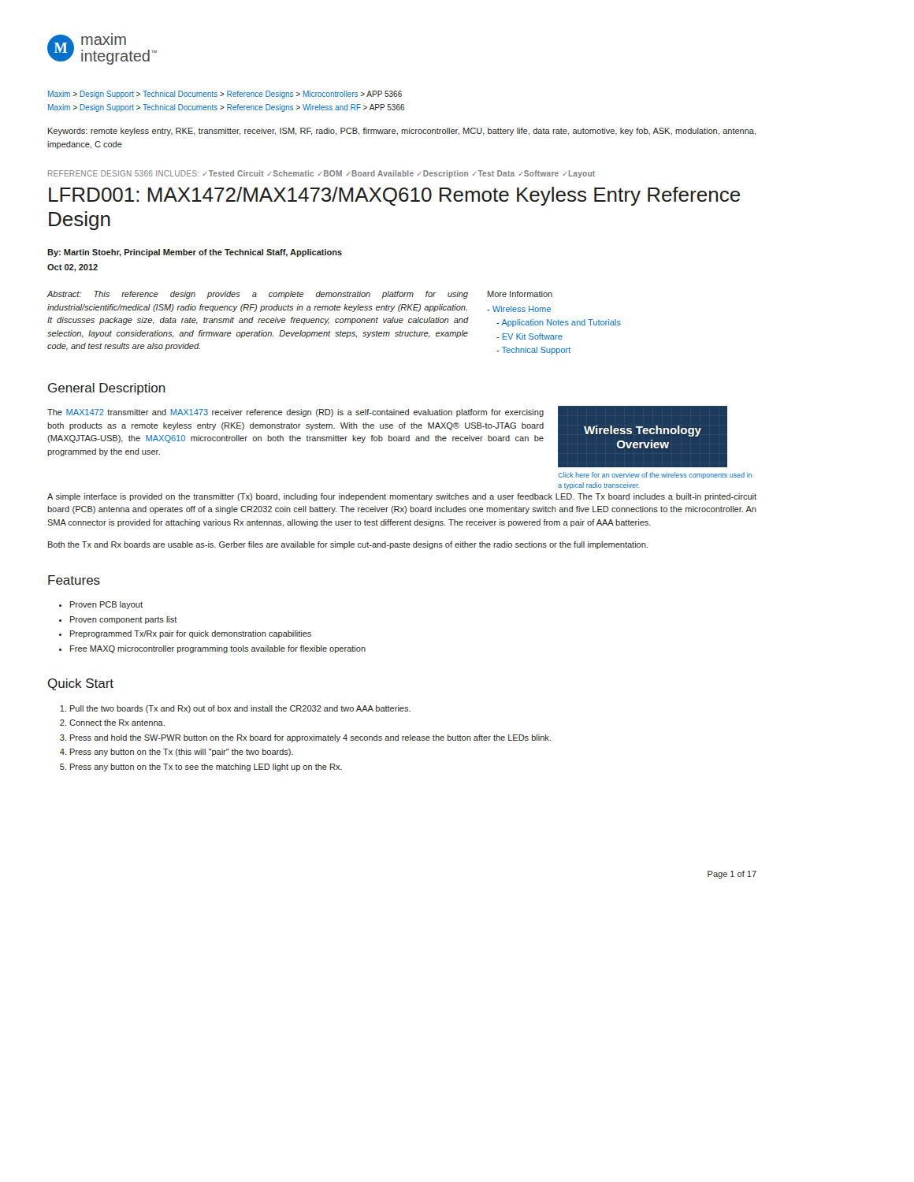Mmaxim integrated™
Maxim > Design Support > Technical Documents > Reference Designs > Microcontrollers > APP 5366
Maxim > Design Support > Technical Documents > Reference Designs > Wireless and RF > APP 5366
Keywords: remote keyless entry, RKE, transmitter, receiver, ISM, RF, radio, PCB, firmware, microcontroller, MCU, battery life, data rate, automotive, key fob, ASK, modulation, antenna, impedance, C code
REFERENCE DESIGN 5366 INCLUDES: ✓Tested Circuit ✓Schematic ✓BOM ✓Board Available ✓Description ✓Test Data ✓Software ✓Layout
LFRD001: MAX1472/MAX1473/MAXQ610 Remote Keyless Entry Reference Design
By: Martin Stoehr, Principal Member of the Technical Staff, Applications
Oct 02, 2012
Abstract: This reference design provides a complete demonstration platform for using industrial/scientific/medical (ISM) radio frequency (RF) products in a remote keyless entry (RKE) application. It discusses package size, data rate, transmit and receive frequency, component value calculation and selection, layout considerations, and firmware operation. Development steps, system structure, example code, and test results are also provided.
More Information
- Wireless Home
- Application Notes and Tutorials
- EV Kit Software
- Technical Support
General Description
The MAX1472 transmitter and MAX1473 receiver reference design (RD) is a self-contained evaluation platform for exercising both products as a remote keyless entry (RKE) demonstrator system. With the use of the MAXQ® USB-to-JTAG board (MAXQJTAG-USB), the MAXQ610 microcontroller on both the transmitter key fob board and the receiver board can be programmed by the end user.
Wireless Technology
Overview
Click here for an overview of the wireless components used in a typical radio transceiver.
A simple interface is provided on the transmitter (Tx) board, including four independent momentary switches and a user feedback LED. The Tx board includes a built-in printed-circuit board (PCB) antenna and operates off of a single CR2032 coin cell battery. The receiver (Rx) board includes one momentary switch and five LED connections to the microcontroller. An SMA connector is provided for attaching various Rx antennas, allowing the user to test different designs. The receiver is powered from a pair of AAA batteries.
Both the Tx and Rx boards are usable as-is. Gerber files are available for simple cut-and-paste designs of either the radio sections or the full implementation.
Features
Proven PCB layout
Proven component parts list
Preprogrammed Tx/Rx pair for quick demonstration capabilities
Free MAXQ microcontroller programming tools available for flexible operation
Quick Start
Pull the two boards (Tx and Rx) out of box and install the CR2032 and two AAA batteries.
Connect the Rx antenna.
Press and hold the SW-PWR button on the Rx board for approximately 4 seconds and release the button after the LEDs blink.
Press any button on the Tx (this will "pair" the two boards).
Press any button on the Tx to see the matching LED light up on the Rx.
Page 1 of 17